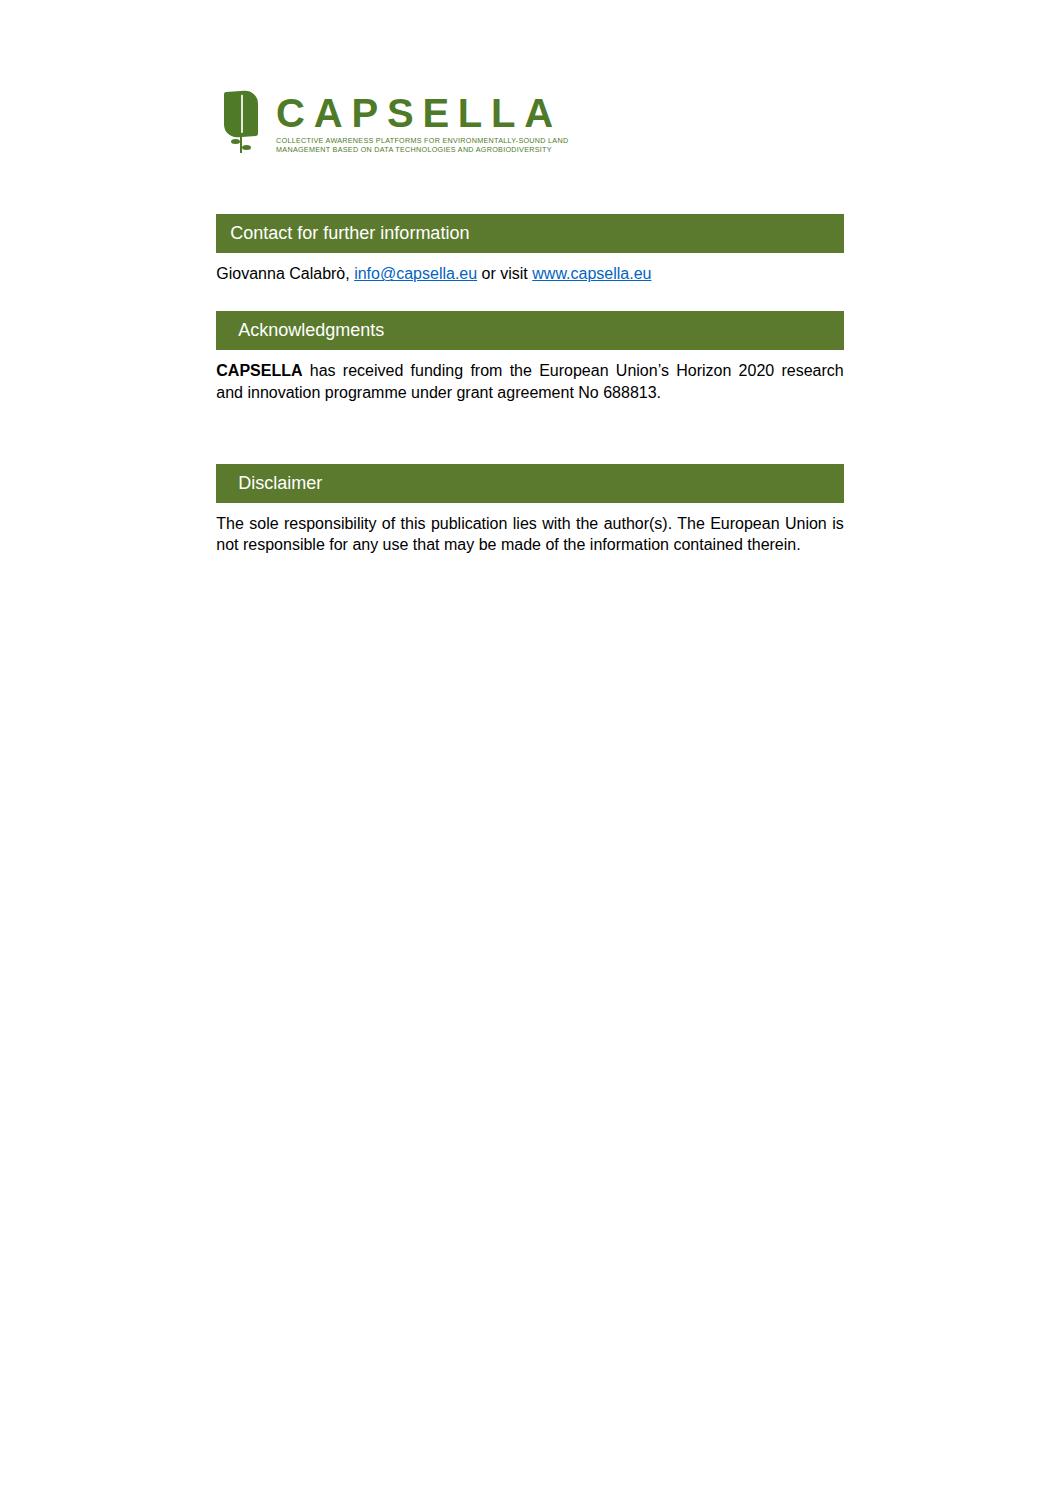CAPSELLA
Collective Awareness Platforms for Environmentally-sound Land Management based on Data Technologies and Agrobiodiversity
Contact for further information
Giovanna Calabrò, info@capsella.eu or visit www.capsella.eu
Acknowledgments
CAPSELLA has received funding from the European Union’s Horizon 2020 research and innovation programme under grant agreement No 688813.
Disclaimer
The sole responsibility of this publication lies with the author(s). The European Union is not responsible for any use that may be made of the information contained therein.